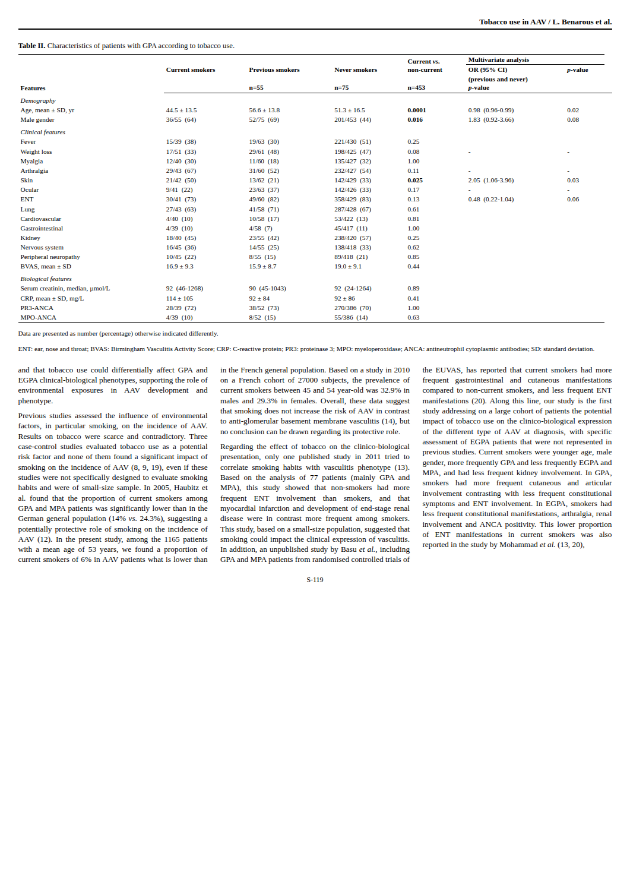Tobacco use in AAV / L. Benarous et al.
Table II. Characteristics of patients with GPA according to tobacco use.
| Features | Current smokers | Previous smokers | Never smokers | Current vs. non-current | Multivariate analysis |
| --- | --- | --- | --- | --- | --- |
| OR (95% CI) | p -value |
| | n=55 | n=75 | n=453 | (previous and never) p -value | | |
| Demography |
| Age, mean ± SD, yr | 44.5 ± 13.5 | 56.6 ± 13.8 | 51.3 ± 16.5 | 0.0001 | 0.98 (0.96-0.99) | 0.02 |
| Male gender | 36/55 (64) | 52/75 (69) | 201/453 (44) | 0.016 | 1.83 (0.92-3.66) | 0.08 |
| Clinical features |
| Fever | 15/39 (38) | 19/63 (30) | 221/430 (51) | 0.25 | | |
| Weight loss | 17/51 (33) | 29/61 (48) | 198/425 (47) | 0.08 | - | - |
| Myalgia | 12/40 (30) | 11/60 (18) | 135/427 (32) | 1.00 | | |
| Arthralgia | 29/43 (67) | 31/60 (52) | 232/427 (54) | 0.11 | - | - |
| Skin | 21/42 (50) | 13/62 (21) | 142/429 (33) | 0.025 | 2.05 (1.06-3.96) | 0.03 |
| Ocular | 9/41 (22) | 23/63 (37) | 142/426 (33) | 0.17 | - | - |
| ENT | 30/41 (73) | 49/60 (82) | 358/429 (83) | 0.13 | 0.48 (0.22-1.04) | 0.06 |
| Lung | 27/43 (63) | 41/58 (71) | 287/428 (67) | 0.61 | | |
| Cardiovascular | 4/40 (10) | 10/58 (17) | 53/422 (13) | 0.81 | | |
| Gastrointestinal | 4/39 (10) | 4/58 (7) | 45/417 (11) | 1.00 | | |
| Kidney | 18/40 (45) | 23/55 (42) | 238/420 (57) | 0.25 | | |
| Nervous system | 16/45 (36) | 14/55 (25) | 138/418 (33) | 0.62 | | |
| Peripheral neuropathy | 10/45 (22) | 8/55 (15) | 89/418 (21) | 0.85 | | |
| BVAS, mean ± SD | 16.9 ± 9.3 | 15.9 ± 8.7 | 19.0 ± 9.1 | 0.44 | | |
| Biological features |
| Serum creatinin, median, µmol/L | 92 (46-1268) | 90 (45-1043) | 92 (24-1264) | 0.89 | | |
| CRP, mean ± SD, mg/L | 114 ± 105 | 92 ± 84 | 92 ± 86 | 0.41 | | |
| PR3-ANCA | 28/39 (72) | 38/52 (73) | 270/386 (70) | 1.00 | | |
| MPO-ANCA | 4/39 (10) | 8/52 (15) | 55/386 (14) | 0.63 | | |
Data are presented as number (percentage) otherwise indicated differently.
ENT: ear, nose and throat; BVAS: Birmingham Vasculitis Activity Score; CRP: C-reactive protein; PR3: proteinase 3; MPO: myeloperoxidase; ANCA: antineutrophil cytoplasmic antibodies; SD: standard deviation.
and that tobacco use could differentially affect GPA and EGPA clinical-biological phenotypes, supporting the role of environmental exposures in AAV development and phenotype.
Previous studies assessed the influence of environmental factors, in particular smoking, on the incidence of AAV. Results on tobacco were scarce and contradictory. Three case-control studies evaluated tobacco use as a potential risk factor and none of them found a significant impact of smoking on the incidence of AAV (8, 9, 19), even if these studies were not specifically designed to evaluate smoking habits and were of small-size sample. In 2005, Haubitz et al. found that the proportion of current smokers among GPA and MPA patients was significantly lower than in the German general population (14% vs. 24.3%), suggesting a potentially protective role of smoking on the incidence of AAV (12). In the present study, among the 1165 patients with a mean age of 53 years, we found a proportion of current smokers of 6% in AAV patients what is lower than in the French general population. Based on a study in 2010 on a French cohort of 27000 subjects, the prevalence of current smokers between 45 and 54 year-old was 32.9% in males and 29.3% in females. Overall, these data suggest that smoking does not increase the risk of AAV in contrast to anti-glomerular basement membrane vasculitis (14), but no conclusion can be drawn regarding its protective role.
Regarding the effect of tobacco on the clinico-biological presentation, only one published study in 2011 tried to correlate smoking habits with vasculitis phenotype (13). Based on the analysis of 77 patients (mainly GPA and MPA), this study showed that non-smokers had more frequent ENT involvement than smokers, and that myocardial infarction and development of end-stage renal disease were in contrast more frequent among smokers. This study, based on a small-size population, suggested that smoking could impact the clinical expression of vasculitis. In addition, an unpublished study by Basu et al., including GPA and MPA patients from randomised controlled trials of the EUVAS, has reported that current smokers had more frequent gastrointestinal and cutaneous manifestations compared to non-current smokers, and less frequent ENT manifestations (20). Along this line, our study is the first study addressing on a large cohort of patients the potential impact of tobacco use on the clinico-biological expression of the different type of AAV at diagnosis, with specific assessment of EGPA patients that were not represented in previous studies. Current smokers were younger age, male gender, more frequently GPA and less frequently EGPA and MPA, and had less frequent kidney involvement. In GPA, smokers had more frequent cutaneous and articular involvement contrasting with less frequent constitutional symptoms and ENT involvement. In EGPA, smokers had less frequent constitutional manifestations, arthralgia, renal involvement and ANCA positivity. This lower proportion of ENT manifestations in current smokers was also reported in the study by Mohammad et al. (13, 20),
S-119